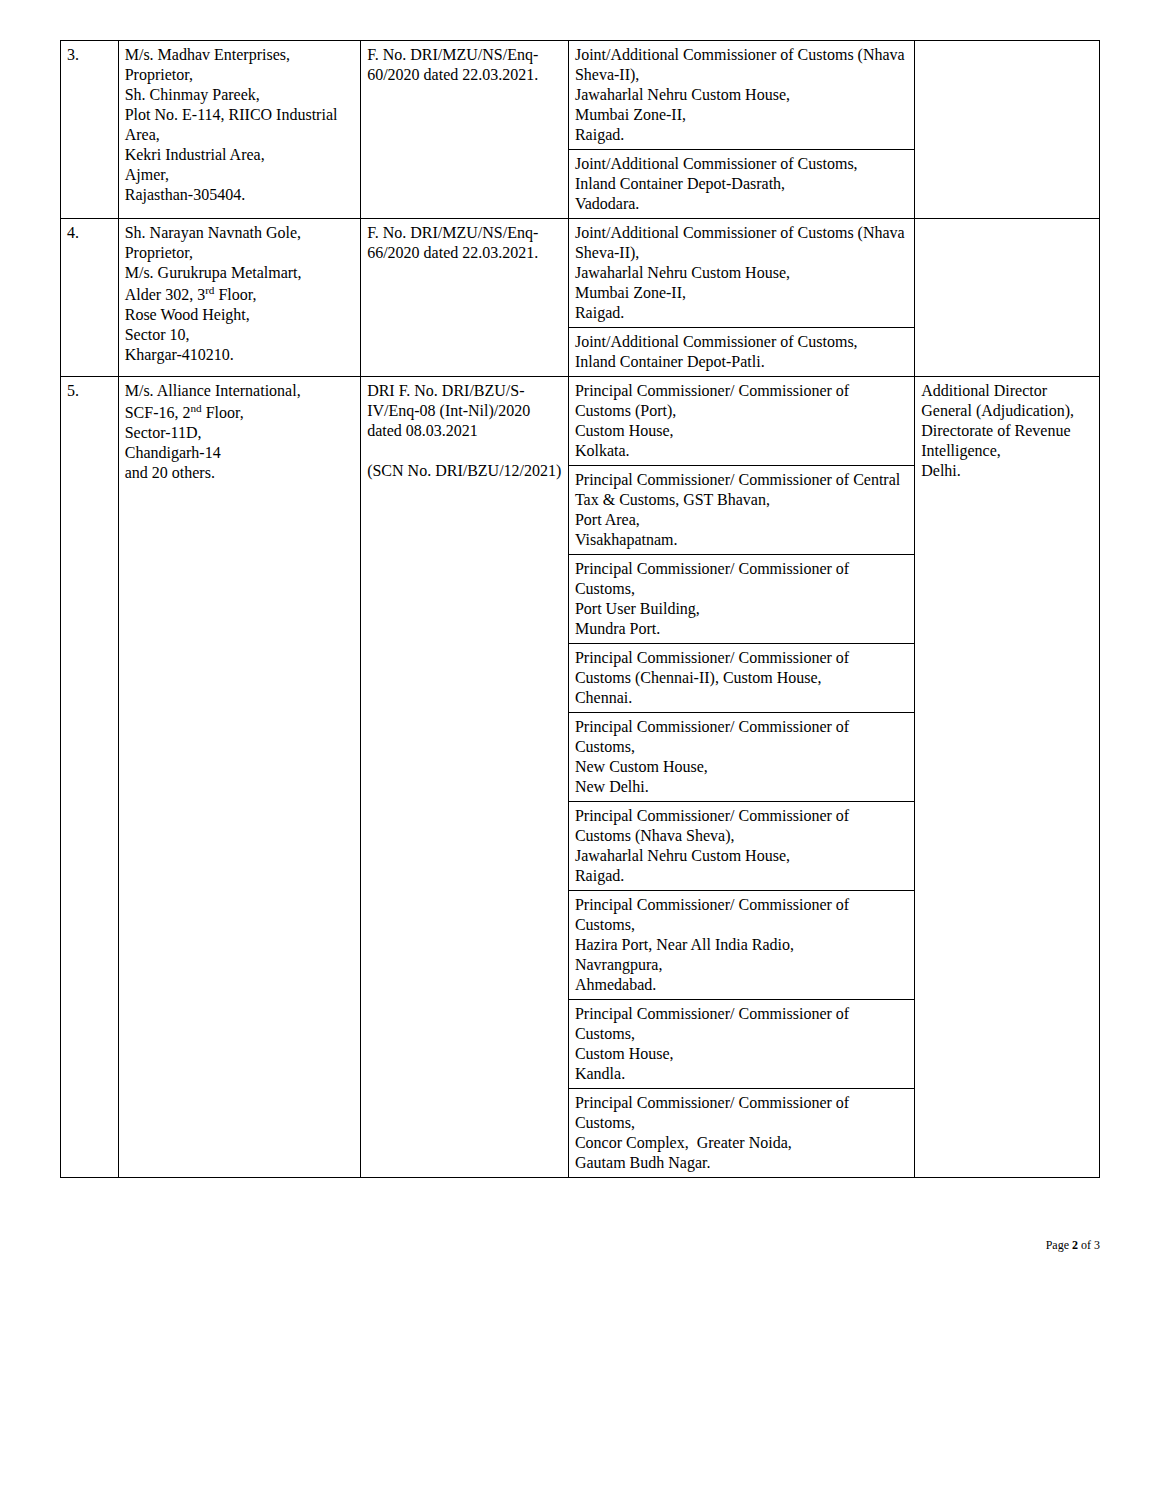| 3. | M/s. Madhav Enterprises, Proprietor, Sh. Chinmay Pareek, Plot No. E-114, RIICO Industrial Area, Kekri Industrial Area, Ajmer, Rajasthan-305404. | F. No. DRI/MZU/NS/Enq-60/2020 dated 22.03.2021. | / Joint/Additional Commissioner of Customs (Nhava Sheva-II), Jawaharlal Nehru Custom House, Mumbai Zone-II, Raigad. / / Joint/Additional Commissioner of Customs, Inland Container Depot-Dasrath, Vadodara. / | |
| 4. | Sh. Narayan Navnath Gole, Proprietor, M/s. Gurukrupa Metalmart, Alder 302, 3 rd Floor, Rose Wood Height, Sector 10, Khargar-410210. | F. No. DRI/MZU/NS/Enq-66/2020 dated 22.03.2021. | / Joint/Additional Commissioner of Customs (Nhava Sheva-II), Jawaharlal Nehru Custom House, Mumbai Zone-II, Raigad. / / Joint/Additional Commissioner of Customs, Inland Container Depot-Patli. / | |
| 5. | M/s. Alliance International, SCF-16, 2 nd Floor, Sector-11D, Chandigarh-14 and 20 others. | DRI F. No. DRI/BZU/S-IV/Enq-08 (Int-Nil)/2020 dated 08.03.2021 (SCN No. DRI/BZU/12/2021) | / Principal Commissioner/ Commissioner of Customs (Port), Custom House, Kolkata. / / Principal Commissioner/ Commissioner of Central Tax & Customs, GST Bhavan, Port Area, Visakhapatnam. / / Principal Commissioner/ Commissioner of Customs, Port User Building, Mundra Port. / / Principal Commissioner/ Commissioner of Customs (Chennai-II), Custom House, Chennai. / / Principal Commissioner/ Commissioner of Customs, New Custom House, New Delhi. / / Principal Commissioner/ Commissioner of Customs (Nhava Sheva), Jawaharlal Nehru Custom House, Raigad. / / Principal Commissioner/ Commissioner of Customs, Hazira Port, Near All India Radio, Navrangpura, Ahmedabad. / / Principal Commissioner/ Commissioner of Customs, Custom House, Kandla. / / Principal Commissioner/ Commissioner of Customs, Concor Complex, Greater Noida, Gautam Budh Nagar. / | Additional Director General (Adjudication), Directorate of Revenue Intelligence, Delhi. |
Page 2 of 3